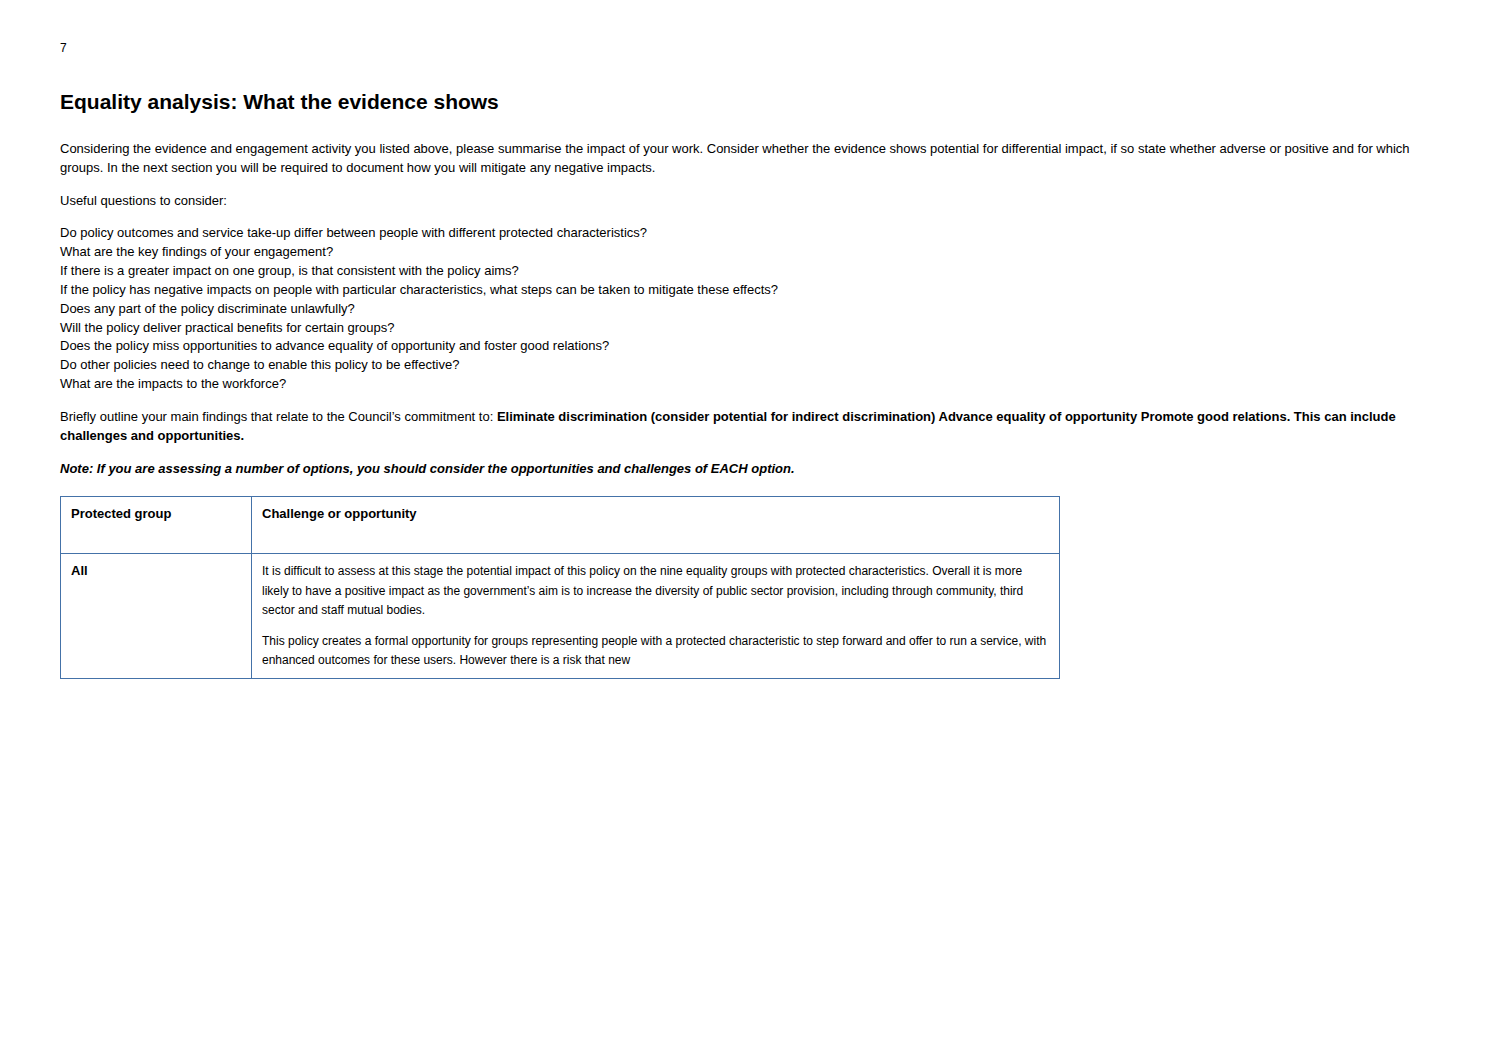7
Equality analysis: What the evidence shows
Considering the evidence and engagement activity you listed above, please summarise the impact of your work. Consider whether the evidence shows potential for differential impact, if so state whether adverse or positive and for which groups. In the next section you will be required to document how you will mitigate any negative impacts.
Useful questions to consider:
Do policy outcomes and service take-up differ between people with different protected characteristics?
What are the key findings of your engagement?
If there is a greater impact on one group, is that consistent with the policy aims?
If the policy has negative impacts on people with particular characteristics, what steps can be taken to mitigate these effects?
Does any part of the policy discriminate unlawfully?
Will the policy deliver practical benefits for certain groups?
Does the policy miss opportunities to advance equality of opportunity and foster good relations?
Do other policies need to change to enable this policy to be effective?
What are the impacts to the workforce?
Briefly outline your main findings that relate to the Council’s commitment to: Eliminate discrimination (consider potential for indirect discrimination) Advance equality of opportunity Promote good relations. This can include challenges and opportunities.
Note: If you are assessing a number of options, you should consider the opportunities and challenges of EACH option.
| Protected group | Challenge or opportunity |
| --- | --- |
| All | It is difficult to assess at this stage the potential impact of this policy on the nine equality groups with protected characteristics. Overall it is more likely to have a positive impact as the government’s aim is to increase the diversity of public sector provision, including through community, third sector and staff mutual bodies. This policy creates a formal opportunity for groups representing people with a protected characteristic to step forward and offer to run a service, with enhanced outcomes for these users. However there is a risk that new |